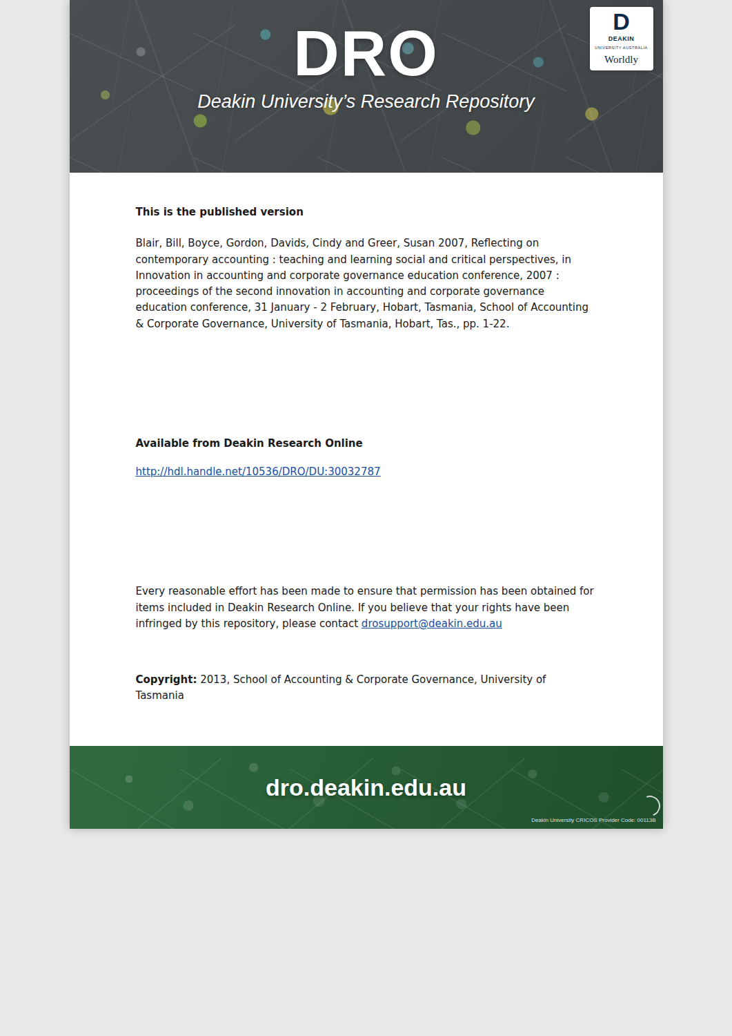D DEAKIN UNIVERSITY AUSTRALIA Worldly
DRO
Deakin University’s Research Repository
This is the published version
Blair, Bill, Boyce, Gordon, Davids, Cindy and Greer, Susan 2007, Reflecting on contemporary accounting : teaching and learning social and critical perspectives, in Innovation in accounting and corporate governance education conference, 2007 : proceedings of the second innovation in accounting and corporate governance education conference, 31 January - 2 February, Hobart, Tasmania, School of Accounting & Corporate Governance, University of Tasmania, Hobart, Tas., pp. 1-22.
Available from Deakin Research Online
http://hdl.handle.net/10536/DRO/DU:30032787
Every reasonable effort has been made to ensure that permission has been obtained for items included in Deakin Research Online. If you believe that your rights have been infringed by this repository, please contact drosupport@deakin.edu.au
Copyright: 2013, School of Accounting & Corporate Governance, University of Tasmania
dro.deakin.edu.au
Deakin University CRICOS Provider Code: 00113B